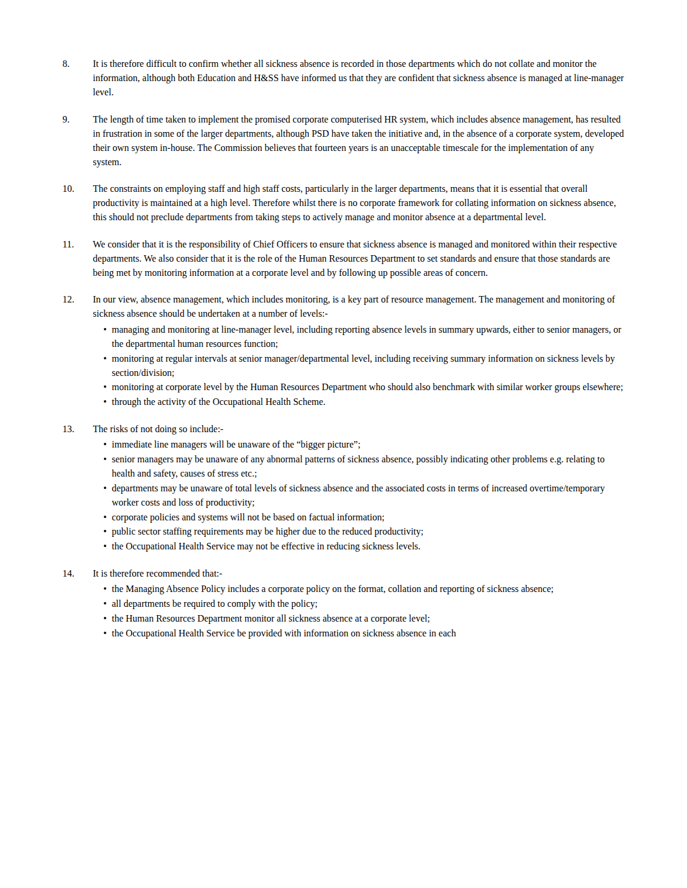8. It is therefore difficult to confirm whether all sickness absence is recorded in those departments which do not collate and monitor the information, although both Education and H&SS have informed us that they are confident that sickness absence is managed at line-manager level.
9. The length of time taken to implement the promised corporate computerised HR system, which includes absence management, has resulted in frustration in some of the larger departments, although PSD have taken the initiative and, in the absence of a corporate system, developed their own system in-house. The Commission believes that fourteen years is an unacceptable timescale for the implementation of any system.
10. The constraints on employing staff and high staff costs, particularly in the larger departments, means that it is essential that overall productivity is maintained at a high level. Therefore whilst there is no corporate framework for collating information on sickness absence, this should not preclude departments from taking steps to actively manage and monitor absence at a departmental level.
11. We consider that it is the responsibility of Chief Officers to ensure that sickness absence is managed and monitored within their respective departments. We also consider that it is the role of the Human Resources Department to set standards and ensure that those standards are being met by monitoring information at a corporate level and by following up possible areas of concern.
12. In our view, absence management, which includes monitoring, is a key part of resource management. The management and monitoring of sickness absence should be undertaken at a number of levels:-
managing and monitoring at line-manager level, including reporting absence levels in summary upwards, either to senior managers, or the departmental human resources function;
monitoring at regular intervals at senior manager/departmental level, including receiving summary information on sickness levels by section/division;
monitoring at corporate level by the Human Resources Department who should also benchmark with similar worker groups elsewhere;
through the activity of the Occupational Health Scheme.
13. The risks of not doing so include:-
immediate line managers will be unaware of the “bigger picture”;
senior managers may be unaware of any abnormal patterns of sickness absence, possibly indicating other problems e.g. relating to health and safety, causes of stress etc.;
departments may be unaware of total levels of sickness absence and the associated costs in terms of increased overtime/temporary worker costs and loss of productivity;
corporate policies and systems will not be based on factual information;
public sector staffing requirements may be higher due to the reduced productivity;
the Occupational Health Service may not be effective in reducing sickness levels.
14. It is therefore recommended that:-
the Managing Absence Policy includes a corporate policy on the format, collation and reporting of sickness absence;
all departments be required to comply with the policy;
the Human Resources Department monitor all sickness absence at a corporate level;
the Occupational Health Service be provided with information on sickness absence in each